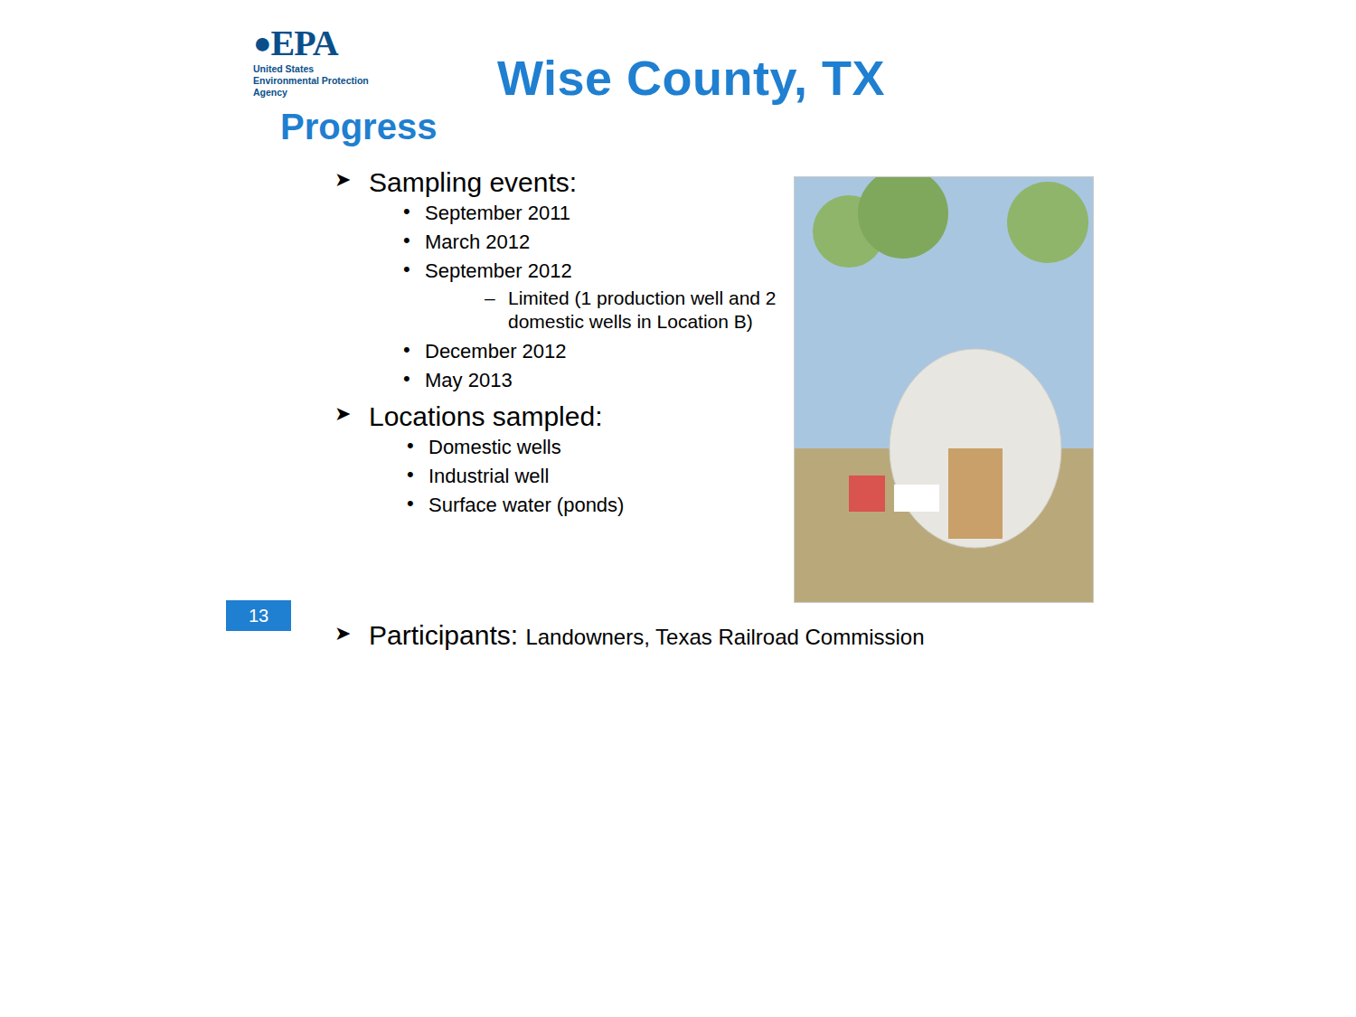●EPA
United States
Environmental Protection
Agency
Wise County, TX
Progress
Sampling events:
September 2011
March 2012
September 2012
Limited (1 production well and 2 domestic wells in Location B)
December 2012
May 2013
Locations sampled:
Domestic wells
Industrial well
Surface water (ponds)
13
Participants: Landowners, Texas Railroad Commission